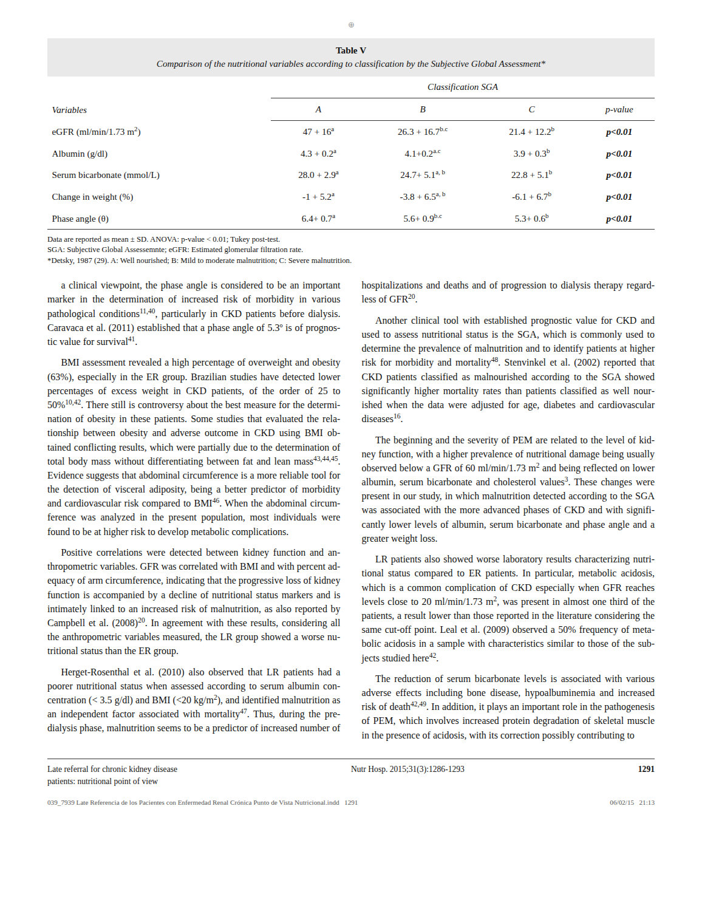⊕
Table V Comparison of the nutritional variables according to classification by the Subjective Global Assessment*
| Variables | Classification SGA |
| --- | --- |
| A | B | C | p-value |
| eGFR (ml/min/1.73 m 2 ) | 47 + 16 a | 26.3 + 16.7 b.c | 21.4 + 12.2 b | p<0.01 |
| Albumin (g/dl) | 4.3 + 0.2 a | 4.1+0.2 a.c | 3.9 + 0.3 b | p<0.01 |
| Serum bicarbonate (mmol/L) | 28.0 + 2.9 a | 24.7+ 5.1 a, b | 22.8 + 5.1 b | p<0.01 |
| Change in weight (%) | -1 + 5.2 a | -3.8 + 6.5 a, b | -6.1 + 6.7 b | p<0.01 |
| Phase angle (θ) | 6.4+ 0.7 a | 5.6+ 0.9 b.c | 5.3+ 0.6 b | p<0.01 |
Data are reported as mean ± SD. ANOVA: p-value < 0.01; Tukey post-test.
SGA: Subjective Global Assessemnte; eGFR: Estimated glomerular filtration rate.
*Detsky, 1987 (29). A: Well nourished; B: Mild to moderate malnutrition; C: Severe malnutrition.
a clinical viewpoint, the phase angle is considered to be an important marker in the determination of increased risk of morbidity in various pathological conditions11,40, particularly in CKD patients before dialysis. Caravaca et al. (2011) established that a phase angle of 5.3º is of prognostic value for survival41.
BMI assessment revealed a high percentage of overweight and obesity (63%), especially in the ER group. Brazilian studies have detected lower percentages of excess weight in CKD patients, of the order of 25 to 50%10,42. There still is controversy about the best measure for the determination of obesity in these patients. Some studies that evaluated the relationship between obesity and adverse outcome in CKD using BMI obtained conflicting results, which were partially due to the determination of total body mass without differentiating between fat and lean mass43,44,45. Evidence suggests that abdominal circumference is a more reliable tool for the detection of visceral adiposity, being a better predictor of morbidity and cardiovascular risk compared to BMI46. When the abdominal circumference was analyzed in the present population, most individuals were found to be at higher risk to develop metabolic complications.
Positive correlations were detected between kidney function and anthropometric variables. GFR was correlated with BMI and with percent adequacy of arm circumference, indicating that the progressive loss of kidney function is accompanied by a decline of nutritional status markers and is intimately linked to an increased risk of malnutrition, as also reported by Campbell et al. (2008)20. In agreement with these results, considering all the anthropometric variables measured, the LR group showed a worse nutritional status than the ER group.
Herget-Rosenthal et al. (2010) also observed that LR patients had a poorer nutritional status when assessed according to serum albumin concentration (< 3.5 g/dl) and BMI (<20 kg/m2), and identified malnutrition as an independent factor associated with mortality47. Thus, during the pre-dialysis phase, malnutrition seems to be a predictor of increased number of hospitalizations and deaths and of progression to dialysis therapy regardless of GFR20.
Another clinical tool with established prognostic value for CKD and used to assess nutritional status is the SGA, which is commonly used to determine the prevalence of malnutrition and to identify patients at higher risk for morbidity and mortality48. Stenvinkel et al. (2002) reported that CKD patients classified as malnourished according to the SGA showed significantly higher mortality rates than patients classified as well nourished when the data were adjusted for age, diabetes and cardiovascular diseases16.
The beginning and the severity of PEM are related to the level of kidney function, with a higher prevalence of nutritional damage being usually observed below a GFR of 60 ml/min/1.73 m2 and being reflected on lower albumin, serum bicarbonate and cholesterol values3. These changes were present in our study, in which malnutrition detected according to the SGA was associated with the more advanced phases of CKD and with significantly lower levels of albumin, serum bicarbonate and phase angle and a greater weight loss.
LR patients also showed worse laboratory results characterizing nutritional status compared to ER patients. In particular, metabolic acidosis, which is a common complication of CKD especially when GFR reaches levels close to 20 ml/min/1.73 m2, was present in almost one third of the patients, a result lower than those reported in the literature considering the same cut-off point. Leal et al. (2009) observed a 50% frequency of metabolic acidosis in a sample with characteristics similar to those of the subjects studied here42.
The reduction of serum bicarbonate levels is associated with various adverse effects including bone disease, hypoalbuminemia and increased risk of death42,49. In addition, it plays an important role in the pathogenesis of PEM, which involves increased protein degradation of skeletal muscle in the presence of acidosis, with its correction possibly contributing to
Late referral for chronic kidney disease
patients: nutritional point of view
Nutr Hosp. 2015;31(3):1286-1293
1291
039_7939 Late Referencia de los Pacientes con Enfermedad Renal Crónica Punto de Vista Nutricional.indd 1291 06/02/15 21:13